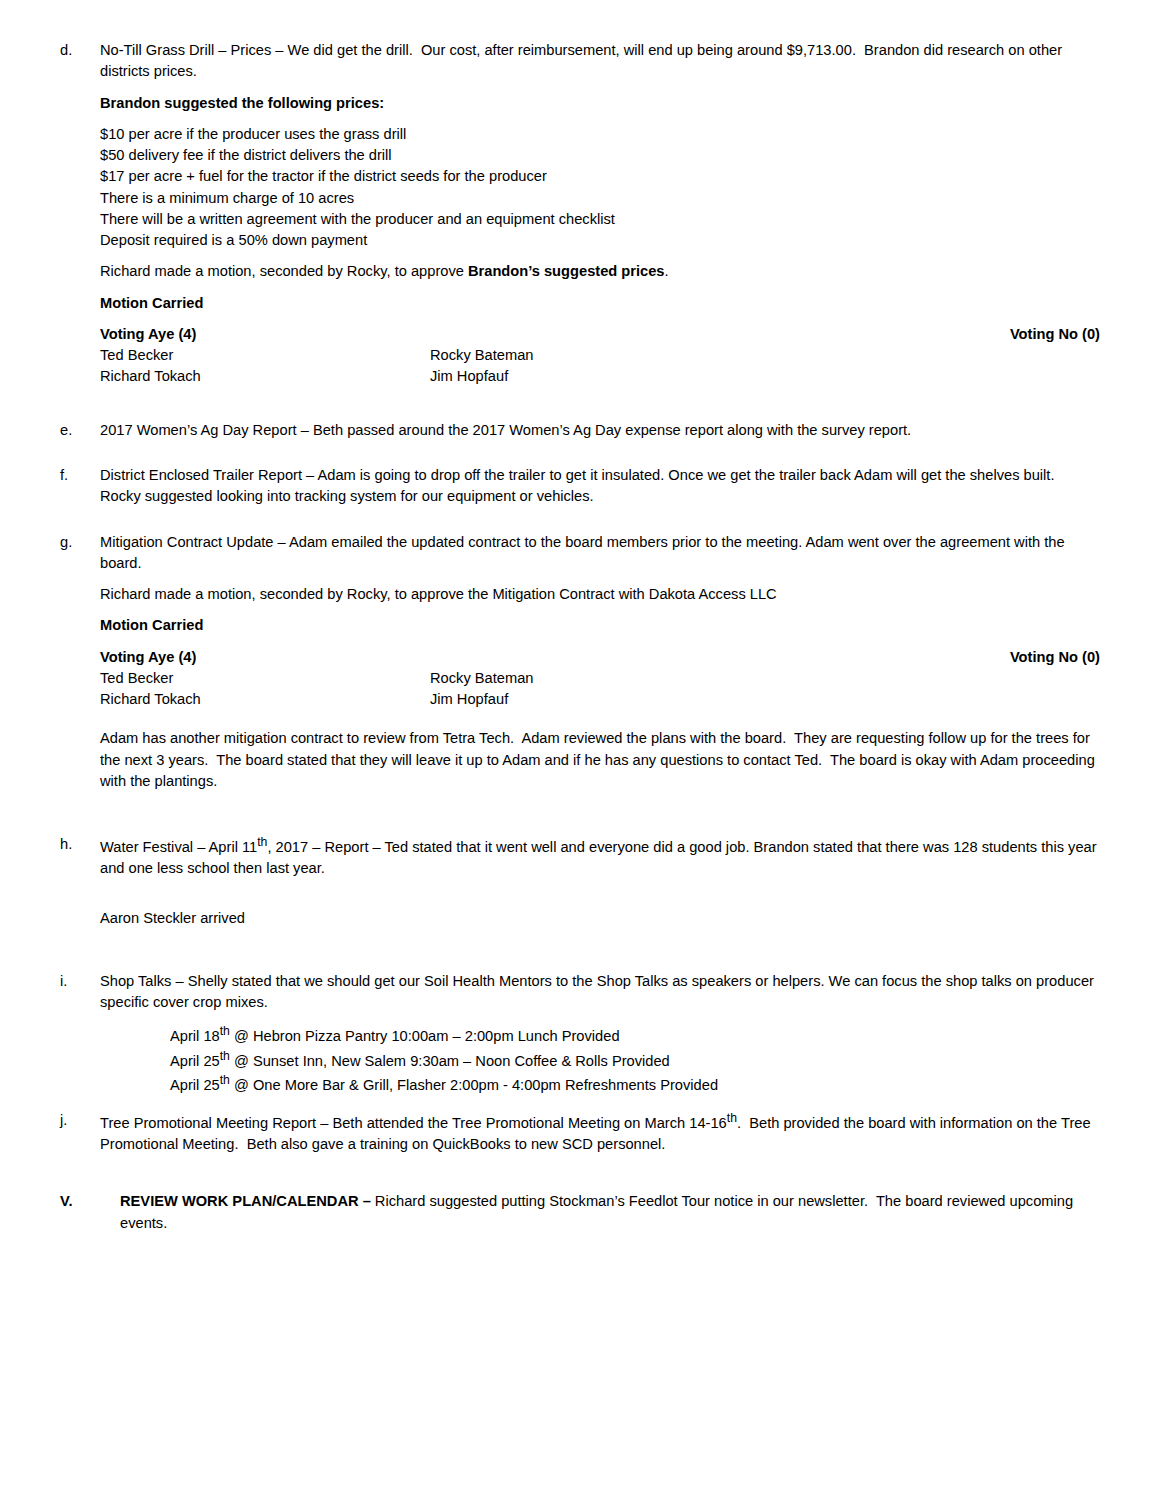d.
No-Till Grass Drill – Prices – We did get the drill. Our cost, after reimbursement, will end up being around $9,713.00. Brandon did research on other districts prices.
Brandon suggested the following prices:
$10 per acre if the producer uses the grass drill
$50 delivery fee if the district delivers the drill
$17 per acre + fuel for the tractor if the district seeds for the producer
There is a minimum charge of 10 acres
There will be a written agreement with the producer and an equipment checklist
Deposit required is a 50% down payment
Richard made a motion, seconded by Rocky, to approve Brandon’s suggested prices.
Motion Carried
| Voting Aye (4) | | Voting No (0) |
| Ted Becker | Rocky Bateman | |
| Richard Tokach | Jim Hopfauf | |
e.
2017 Women’s Ag Day Report – Beth passed around the 2017 Women’s Ag Day expense report along with the survey report.
f.
District Enclosed Trailer Report – Adam is going to drop off the trailer to get it insulated. Once we get the trailer back Adam will get the shelves built. Rocky suggested looking into tracking system for our equipment or vehicles.
g.
Mitigation Contract Update – Adam emailed the updated contract to the board members prior to the meeting. Adam went over the agreement with the board.
Richard made a motion, seconded by Rocky, to approve the Mitigation Contract with Dakota Access LLC
Motion Carried
| Voting Aye (4) | | Voting No (0) |
| Ted Becker | Rocky Bateman | |
| Richard Tokach | Jim Hopfauf | |
Adam has another mitigation contract to review from Tetra Tech. Adam reviewed the plans with the board. They are requesting follow up for the trees for the next 3 years. The board stated that they will leave it up to Adam and if he has any questions to contact Ted. The board is okay with Adam proceeding with the plantings.
h.
Water Festival – April 11th, 2017 – Report – Ted stated that it went well and everyone did a good job. Brandon stated that there was 128 students this year and one less school then last year.
Aaron Steckler arrived
i.
Shop Talks – Shelly stated that we should get our Soil Health Mentors to the Shop Talks as speakers or helpers. We can focus the shop talks on producer specific cover crop mixes.
April 18th @ Hebron Pizza Pantry 10:00am – 2:00pm Lunch Provided
April 25th @ Sunset Inn, New Salem 9:30am – Noon Coffee & Rolls Provided
April 25th @ One More Bar & Grill, Flasher 2:00pm - 4:00pm Refreshments Provided
j.
Tree Promotional Meeting Report – Beth attended the Tree Promotional Meeting on March 14-16th. Beth provided the board with information on the Tree Promotional Meeting. Beth also gave a training on QuickBooks to new SCD personnel.
V.
REVIEW WORK PLAN/CALENDAR – Richard suggested putting Stockman’s Feedlot Tour notice in our newsletter. The board reviewed upcoming events.